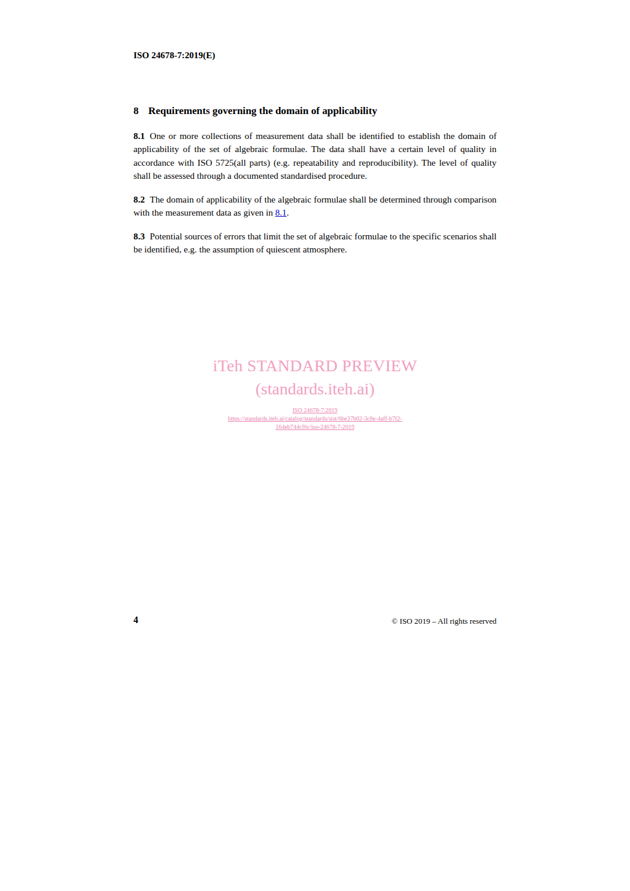ISO 24678-7:2019(E)
8 Requirements governing the domain of applicability
8.1 One or more collections of measurement data shall be identified to establish the domain of applicability of the set of algebraic formulae. The data shall have a certain level of quality in accordance with ISO 5725(all parts) (e.g. repeatability and reproducibility). The level of quality shall be assessed through a documented standardised procedure.
8.2 The domain of applicability of the algebraic formulae shall be determined through comparison with the measurement data as given in 8.1.
8.3 Potential sources of errors that limit the set of algebraic formulae to the specific scenarios shall be identified, e.g. the assumption of quiescent atmosphere.
iTeh STANDARD PREVIEW (standards.iteh.ai) ISO 24678-7:2019
https://standards.iteh.ai/catalog/standards/sist/6be37b02-3c8e-4aff-b7f2-
164eb744cf6c/iso-24678-7-2019
4 © ISO 2019 – All rights reserved